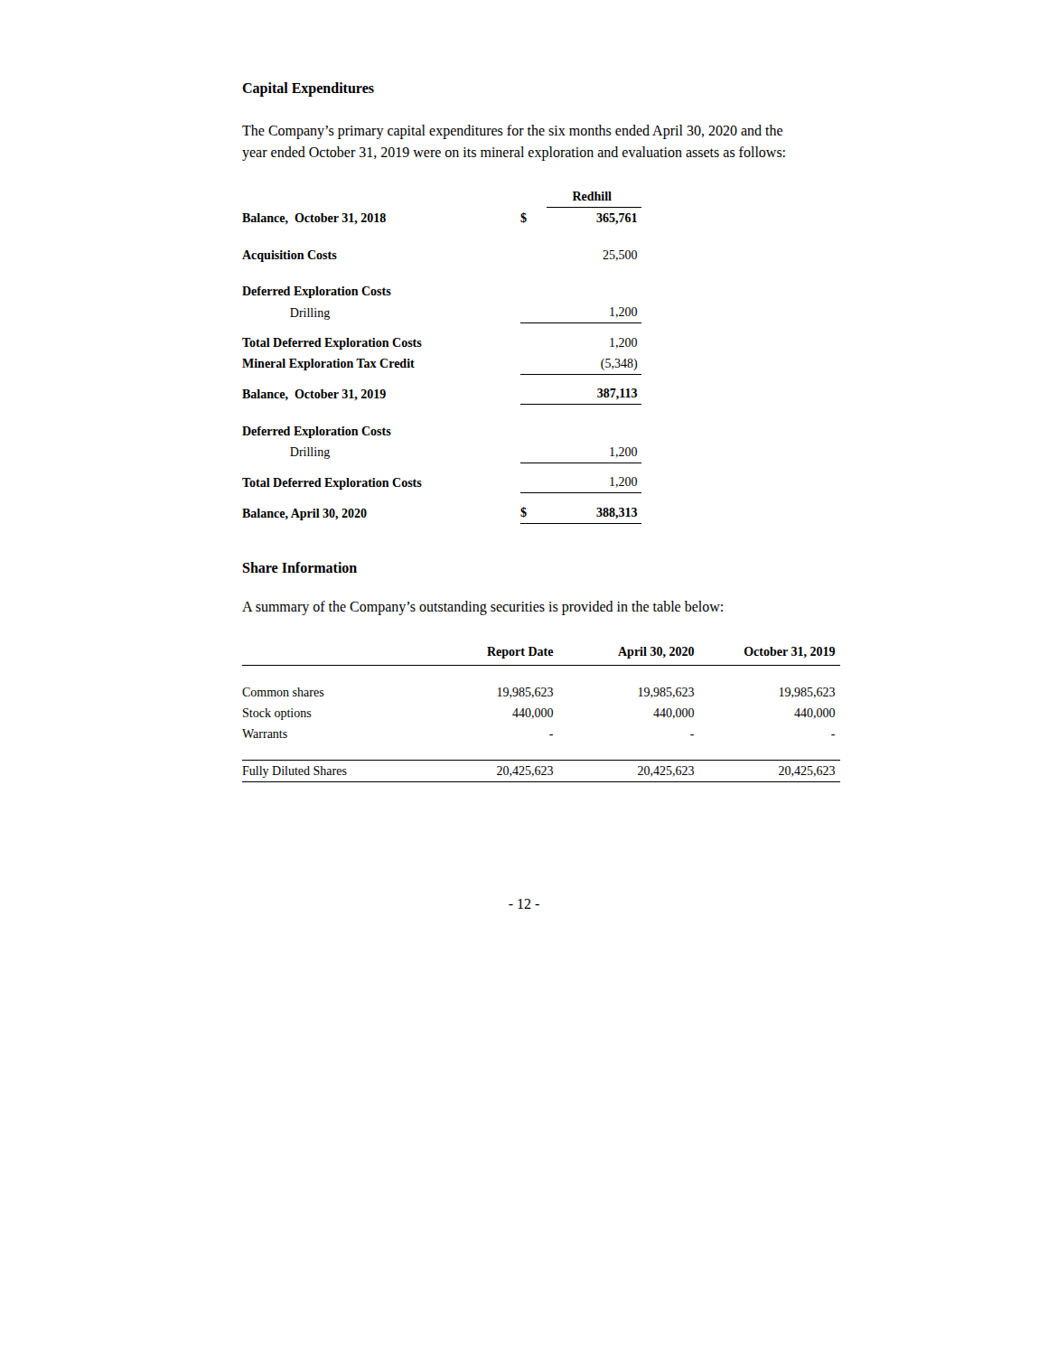Capital Expenditures
The Company’s primary capital expenditures for the six months ended April 30, 2020 and the year ended October 31, 2019 were on its mineral exploration and evaluation assets as follows:
| | | Redhill |
| Balance, October 31, 2018 | $ | 365,761 |
| Acquisition Costs | | 25,500 |
| Deferred Exploration Costs | | |
| Drilling | | 1,200 |
| Total Deferred Exploration Costs | | 1,200 |
| Mineral Exploration Tax Credit | | (5,348) |
| Balance, October 31, 2019 | | 387,113 |
| Deferred Exploration Costs | | |
| Drilling | | 1,200 |
| Total Deferred Exploration Costs | | 1,200 |
| Balance, April 30, 2020 | $ | 388,313 |
Share Information
A summary of the Company’s outstanding securities is provided in the table below:
| | Report Date | April 30, 2020 | October 31, 2019 |
| --- | --- | --- | --- |
| Common shares | 19,985,623 | 19,985,623 | 19,985,623 |
| Stock options | 440,000 | 440,000 | 440,000 |
| Warrants | - | - | - |
| Fully Diluted Shares | 20,425,623 | 20,425,623 | 20,425,623 |
- 12 -